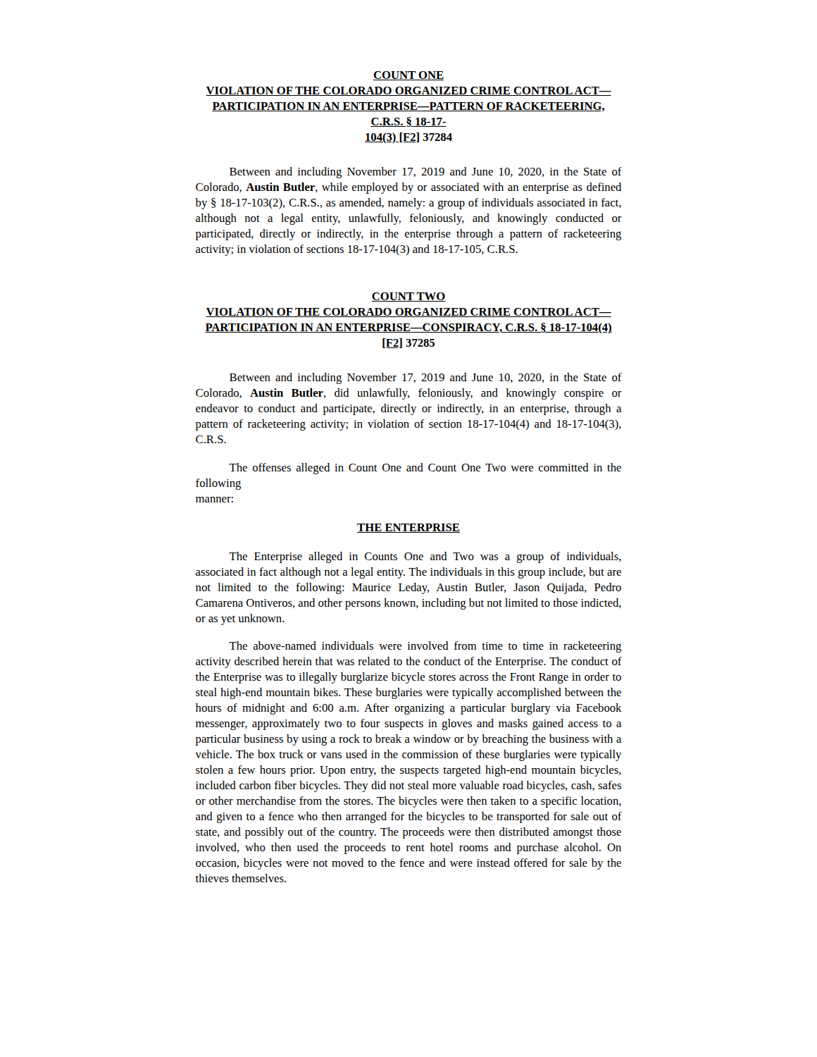COUNT ONE VIOLATION OF THE COLORADO ORGANIZED CRIME CONTROL ACT— PARTICIPATION IN AN ENTERPRISE—PATTERN OF RACKETEERING, C.R.S. § 18-17- 104(3) [F2] 37284
Between and including November 17, 2019 and June 10, 2020, in the State of Colorado, Austin Butler, while employed by or associated with an enterprise as defined by § 18-17-103(2), C.R.S., as amended, namely: a group of individuals associated in fact, although not a legal entity, unlawfully, feloniously, and knowingly conducted or participated, directly or indirectly, in the enterprise through a pattern of racketeering activity; in violation of sections 18-17-104(3) and 18-17-105, C.R.S.
COUNT TWO VIOLATION OF THE COLORADO ORGANIZED CRIME CONTROL ACT— PARTICIPATION IN AN ENTERPRISE—CONSPIRACY, C.R.S. § 18-17-104(4) [F2] 37285
Between and including November 17, 2019 and June 10, 2020, in the State of Colorado, Austin Butler, did unlawfully, feloniously, and knowingly conspire or endeavor to conduct and participate, directly or indirectly, in an enterprise, through a pattern of racketeering activity; in violation of section 18-17-104(4) and 18-17-104(3), C.R.S.
The offenses alleged in Count One and Count One Two were committed in the following
manner:
THE ENTERPRISE
The Enterprise alleged in Counts One and Two was a group of individuals, associated in fact although not a legal entity. The individuals in this group include, but are not limited to the following: Maurice Leday, Austin Butler, Jason Quijada, Pedro Camarena Ontiveros, and other persons known, including but not limited to those indicted, or as yet unknown.
The above-named individuals were involved from time to time in racketeering activity described herein that was related to the conduct of the Enterprise. The conduct of the Enterprise was to illegally burglarize bicycle stores across the Front Range in order to steal high-end mountain bikes. These burglaries were typically accomplished between the hours of midnight and 6:00 a.m. After organizing a particular burglary via Facebook messenger, approximately two to four suspects in gloves and masks gained access to a particular business by using a rock to break a window or by breaching the business with a vehicle. The box truck or vans used in the commission of these burglaries were typically stolen a few hours prior. Upon entry, the suspects targeted high-end mountain bicycles, included carbon fiber bicycles. They did not steal more valuable road bicycles, cash, safes or other merchandise from the stores. The bicycles were then taken to a specific location, and given to a fence who then arranged for the bicycles to be transported for sale out of state, and possibly out of the country. The proceeds were then distributed amongst those involved, who then used the proceeds to rent hotel rooms and purchase alcohol. On occasion, bicycles were not moved to the fence and were instead offered for sale by the thieves themselves.